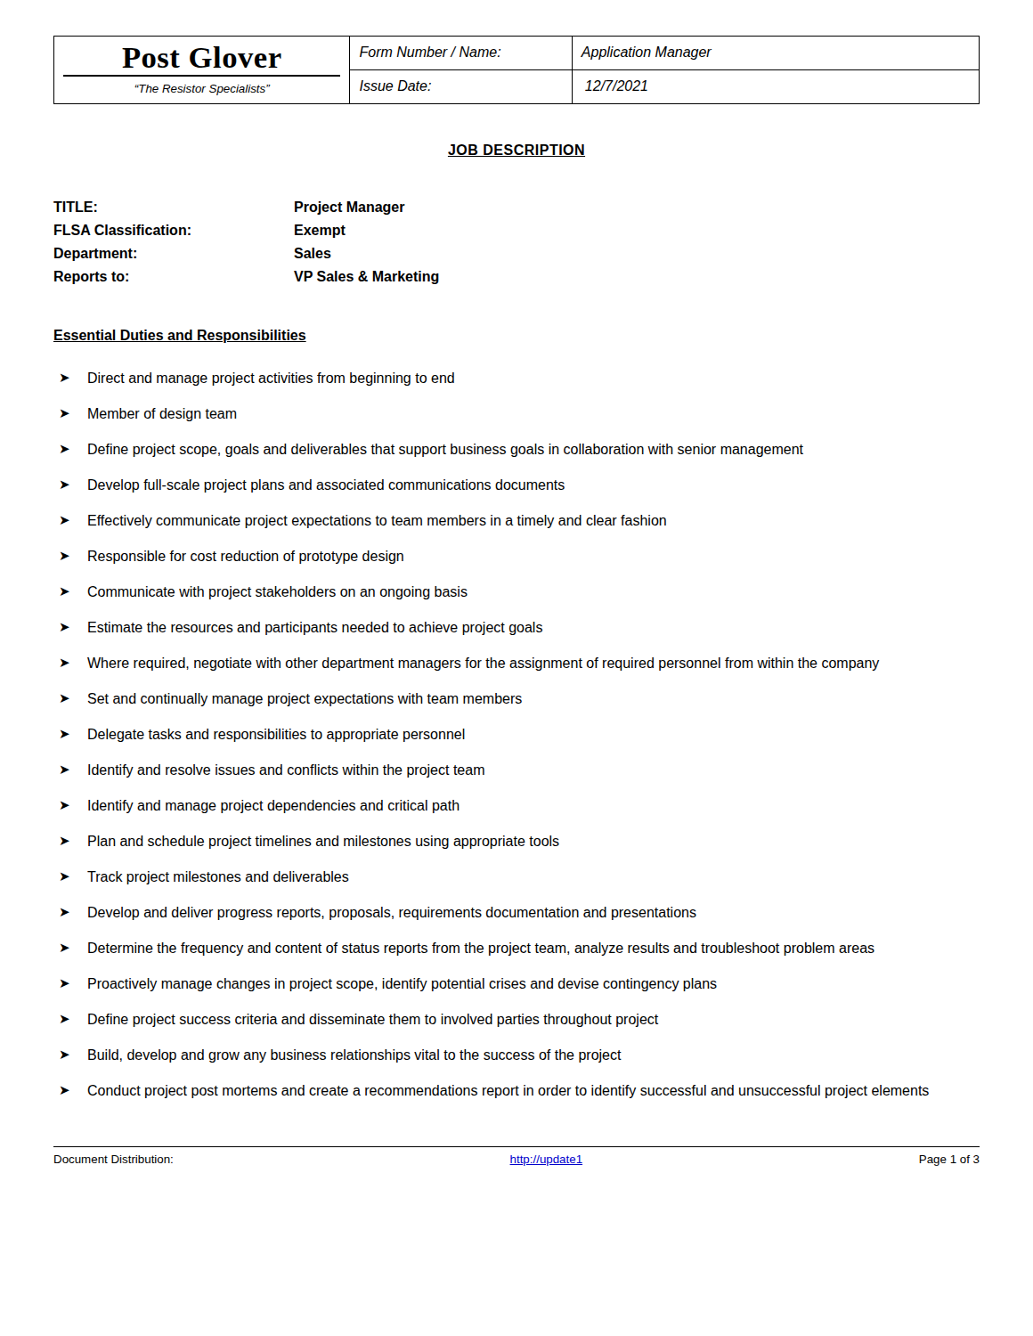| Post Glover “The Resistor Specialists” | Form Number / Name: | Application Manager |
| Issue Date: | 12/7/2021 |
JOB DESCRIPTION
| TITLE: | Project Manager |
| FLSA Classification: | Exempt |
| Department: | Sales |
| Reports to: | VP Sales & Marketing |
Essential Duties and Responsibilities
Direct and manage project activities from beginning to end
Member of design team
Define project scope, goals and deliverables that support business goals in collaboration with senior management
Develop full-scale project plans and associated communications documents
Effectively communicate project expectations to team members in a timely and clear fashion
Responsible for cost reduction of prototype design
Communicate with project stakeholders on an ongoing basis
Estimate the resources and participants needed to achieve project goals
Where required, negotiate with other department managers for the assignment of required personnel from within the company
Set and continually manage project expectations with team members
Delegate tasks and responsibilities to appropriate personnel
Identify and resolve issues and conflicts within the project team
Identify and manage project dependencies and critical path
Plan and schedule project timelines and milestones using appropriate tools
Track project milestones and deliverables
Develop and deliver progress reports, proposals, requirements documentation and presentations
Determine the frequency and content of status reports from the project team, analyze results and troubleshoot problem areas
Proactively manage changes in project scope, identify potential crises and devise contingency plans
Define project success criteria and disseminate them to involved parties throughout project
Build, develop and grow any business relationships vital to the success of the project
Conduct project post mortems and create a recommendations report in order to identify successful and unsuccessful project elements
Document Distribution: http://update1 Page 1 of 3